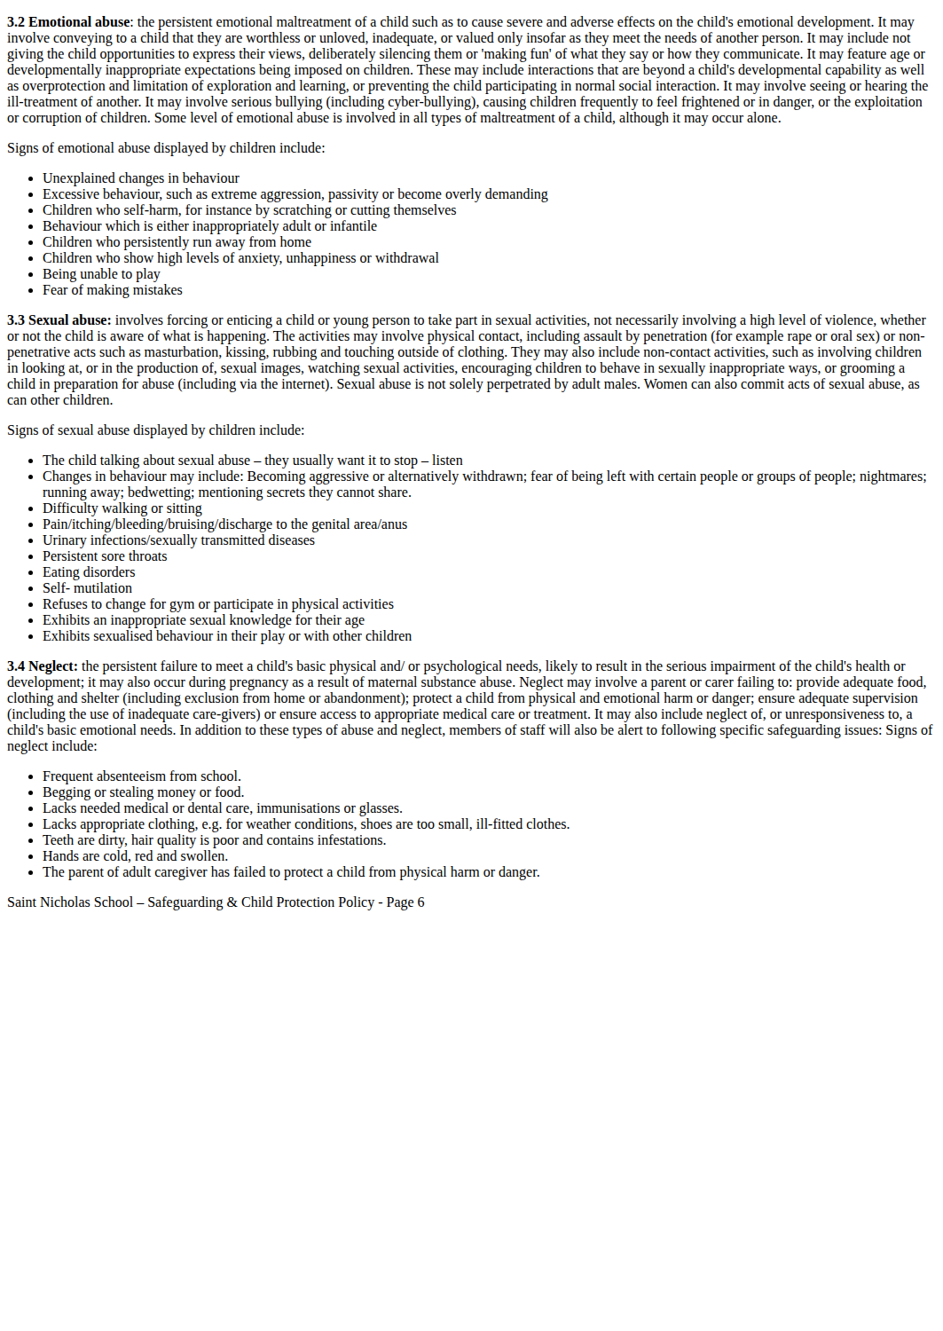3.2 Emotional abuse: the persistent emotional maltreatment of a child such as to cause severe and adverse effects on the child's emotional development. It may involve conveying to a child that they are worthless or unloved, inadequate, or valued only insofar as they meet the needs of another person. It may include not giving the child opportunities to express their views, deliberately silencing them or 'making fun' of what they say or how they communicate. It may feature age or developmentally inappropriate expectations being imposed on children. These may include interactions that are beyond a child's developmental capability as well as overprotection and limitation of exploration and learning, or preventing the child participating in normal social interaction. It may involve seeing or hearing the ill-treatment of another. It may involve serious bullying (including cyber-bullying), causing children frequently to feel frightened or in danger, or the exploitation or corruption of children. Some level of emotional abuse is involved in all types of maltreatment of a child, although it may occur alone.
Signs of emotional abuse displayed by children include:
Unexplained changes in behaviour
Excessive behaviour, such as extreme aggression, passivity or become overly demanding
Children who self-harm, for instance by scratching or cutting themselves
Behaviour which is either inappropriately adult or infantile
Children who persistently run away from home
Children who show high levels of anxiety, unhappiness or withdrawal
Being unable to play
Fear of making mistakes
3.3 Sexual abuse: involves forcing or enticing a child or young person to take part in sexual activities, not necessarily involving a high level of violence, whether or not the child is aware of what is happening. The activities may involve physical contact, including assault by penetration (for example rape or oral sex) or non-penetrative acts such as masturbation, kissing, rubbing and touching outside of clothing. They may also include non-contact activities, such as involving children in looking at, or in the production of, sexual images, watching sexual activities, encouraging children to behave in sexually inappropriate ways, or grooming a child in preparation for abuse (including via the internet). Sexual abuse is not solely perpetrated by adult males. Women can also commit acts of sexual abuse, as can other children.
Signs of sexual abuse displayed by children include:
The child talking about sexual abuse – they usually want it to stop – listen
Changes in behaviour may include: Becoming aggressive or alternatively withdrawn; fear of being left with certain people or groups of people; nightmares; running away; bedwetting; mentioning secrets they cannot share.
Difficulty walking or sitting
Pain/itching/bleeding/bruising/discharge to the genital area/anus
Urinary infections/sexually transmitted diseases
Persistent sore throats
Eating disorders
Self- mutilation
Refuses to change for gym or participate in physical activities
Exhibits an inappropriate sexual knowledge for their age
Exhibits sexualised behaviour in their play or with other children
3.4 Neglect: the persistent failure to meet a child's basic physical and/ or psychological needs, likely to result in the serious impairment of the child's health or development; it may also occur during pregnancy as a result of maternal substance abuse. Neglect may involve a parent or carer failing to: provide adequate food, clothing and shelter (including exclusion from home or abandonment); protect a child from physical and emotional harm or danger; ensure adequate supervision (including the use of inadequate care-givers) or ensure access to appropriate medical care or treatment. It may also include neglect of, or unresponsiveness to, a child's basic emotional needs. In addition to these types of abuse and neglect, members of staff will also be alert to following specific safeguarding issues: Signs of neglect include:
Frequent absenteeism from school.
Begging or stealing money or food.
Lacks needed medical or dental care, immunisations or glasses.
Lacks appropriate clothing, e.g. for weather conditions, shoes are too small, ill-fitted clothes.
Teeth are dirty, hair quality is poor and contains infestations.
Hands are cold, red and swollen.
The parent of adult caregiver has failed to protect a child from physical harm or danger.
Saint Nicholas School – Safeguarding & Child Protection Policy - Page 6